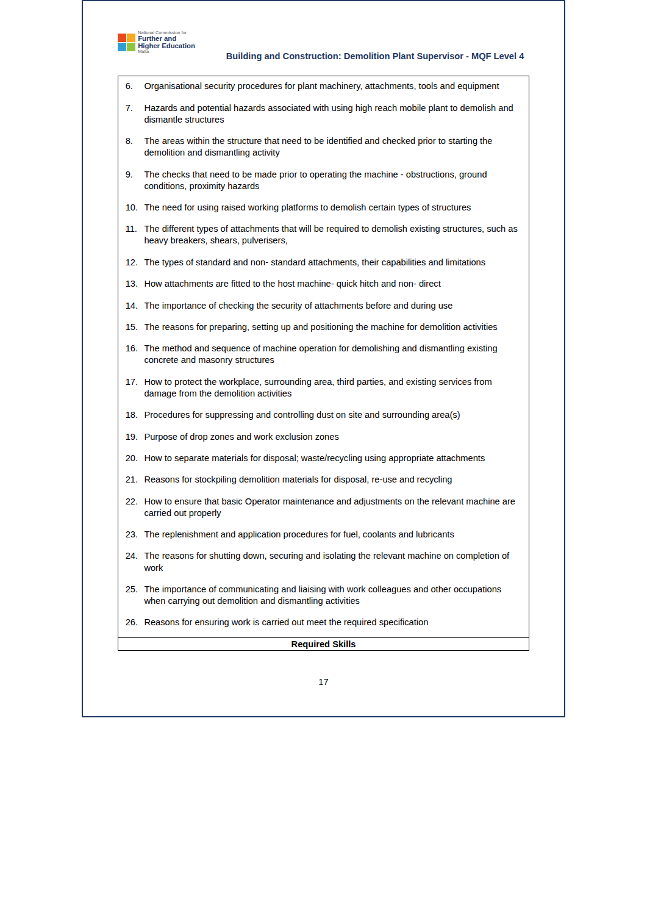National Commission for
Further and
Higher Education
Malta
Building and Construction: Demolition Plant Supervisor - MQF Level 4
| 6. Organisational security procedures for plant machinery, attachments, tools and equipment 7. Hazards and potential hazards associated with using high reach mobile plant to demolish and dismantle structures 8. The areas within the structure that need to be identified and checked prior to starting the demolition and dismantling activity 9. The checks that need to be made prior to operating the machine - obstructions, ground conditions, proximity hazards 10. The need for using raised working platforms to demolish certain types of structures 11. The different types of attachments that will be required to demolish existing structures, such as heavy breakers, shears, pulverisers, 12. The types of standard and non- standard attachments, their capabilities and limitations 13. How attachments are fitted to the host machine- quick hitch and non- direct 14. The importance of checking the security of attachments before and during use 15. The reasons for preparing, setting up and positioning the machine for demolition activities 16. The method and sequence of machine operation for demolishing and dismantling existing concrete and masonry structures 17. How to protect the workplace, surrounding area, third parties, and existing services from damage from the demolition activities 18. Procedures for suppressing and controlling dust on site and surrounding area(s) 19. Purpose of drop zones and work exclusion zones 20. How to separate materials for disposal; waste/recycling using appropriate attachments 21. Reasons for stockpiling demolition materials for disposal, re-use and recycling 22. How to ensure that basic Operator maintenance and adjustments on the relevant machine are carried out properly 23. The replenishment and application procedures for fuel, coolants and lubricants 24. The reasons for shutting down, securing and isolating the relevant machine on completion of work 25. The importance of communicating and liaising with work colleagues and other occupations when carrying out demolition and dismantling activities 26. Reasons for ensuring work is carried out meet the required specification Required Skills |
17